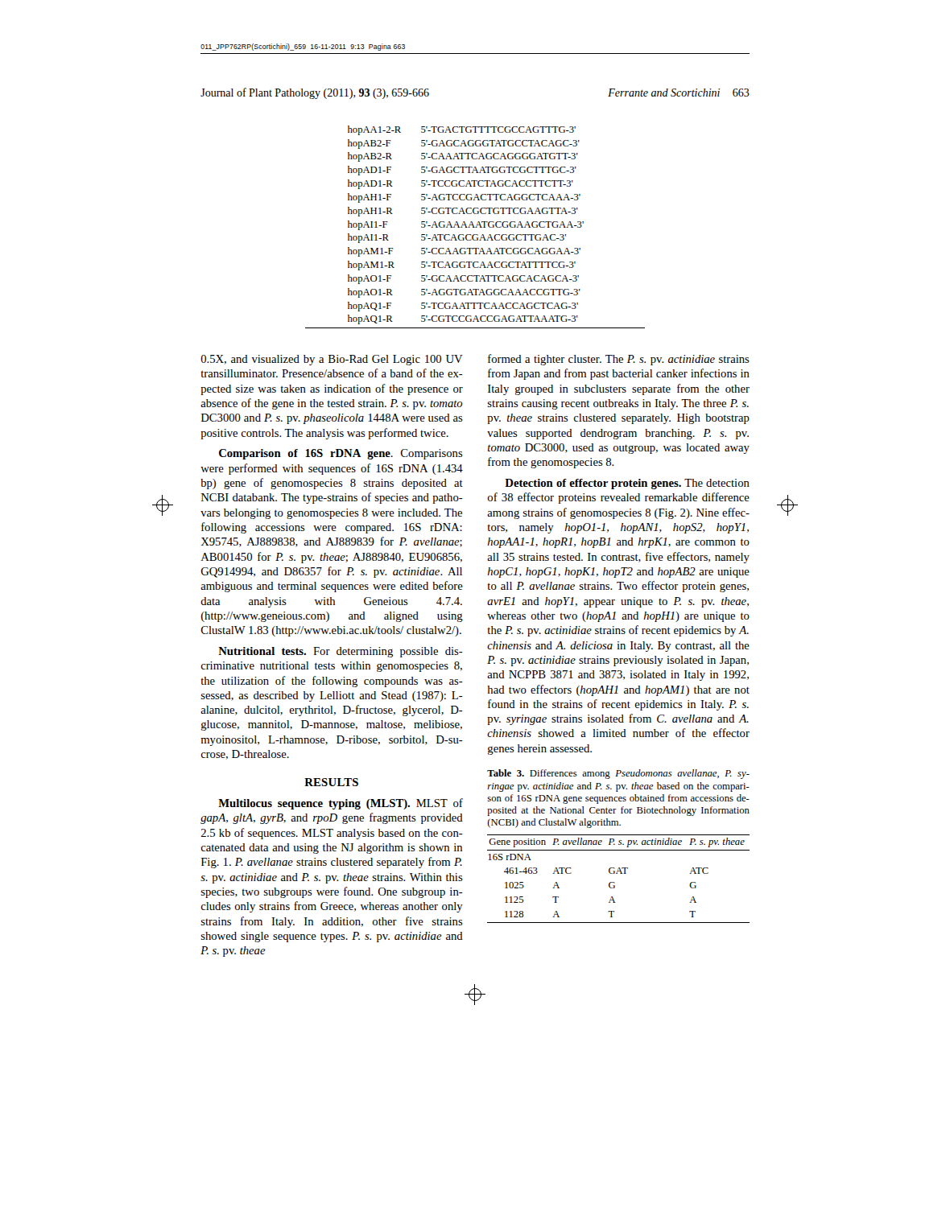011_JPP762RP(Scortichini)_659 16-11-2011 9:13 Pagina 663
Journal of Plant Pathology (2011), 93 (3), 659-666
Ferrante and Scortichini663
| hopAA1-2-R | 5'-TGACTGTTTTCGCCAGTTTG-3' |
| hopAB2-F | 5'-GAGCAGGGTATGCCTACAGC-3' |
| hopAB2-R | 5'-CAAATTCAGCAGGGGATGTT-3' |
| hopAD1-F | 5'-GAGCTTAATGGTCGCTTTGC-3' |
| hopAD1-R | 5'-TCCGCATCTAGCACCTTCTT-3' |
| hopAH1-F | 5'-AGTCCGACTTCAGGCTCAAA-3' |
| hopAH1-R | 5'-CGTCACGCTGTTCGAAGTTA-3' |
| hopAI1-F | 5'-AGAAAAATGCGGAAGCTGAA-3' |
| hopAI1-R | 5'-ATCAGCGAACGGCTTGAC-3' |
| hopAM1-F | 5'-CCAAGTTAAATCGGCAGGAA-3' |
| hopAM1-R | 5'-TCAGGTCAACGCTATTTTCG-3' |
| hopAO1-F | 5'-GCAACCTATTCAGCACAGCA-3' |
| hopAO1-R | 5'-AGGTGATAGGCAAACCGTTG-3' |
| hopAQ1-F | 5'-TCGAATTTCAACCAGCTCAG-3' |
| hopAQ1-R | 5'-CGTCCGACCGAGATTAAATG-3' |
0.5X, and visualized by a Bio-Rad Gel Logic 100 UV transilluminator. Presence/absence of a band of the expected size was taken as indication of the presence or absence of the gene in the tested strain. P. s. pv. tomato DC3000 and P. s. pv. phaseolicola 1448A were used as positive controls. The analysis was performed twice.
Comparison of 16S rDNA gene. Comparisons were performed with sequences of 16S rDNA (1.434 bp) gene of genomospecies 8 strains deposited at NCBI databank. The type-strains of species and pathovars belonging to genomospecies 8 were included. The following accessions were compared. 16S rDNA: X95745, AJ889838, and AJ889839 for P. avellanae; AB001450 for P. s. pv. theae; AJ889840, EU906856, GQ914994, and D86357 for P. s. pv. actinidiae. All ambiguous and terminal sequences were edited before data analysis with Geneious 4.7.4. (http://www.geneious.com) and aligned using ClustalW 1.83 (http://www.ebi.ac.uk/tools/ clustalw2/).
Nutritional tests. For determining possible discriminative nutritional tests within genomospecies 8, the utilization of the following compounds was assessed, as described by Lelliott and Stead (1987): L-alanine, dulcitol, erythritol, D-fructose, glycerol, D-glucose, mannitol, D-mannose, maltose, melibiose, myoinositol, L-rhamnose, D-ribose, sorbitol, D-sucrose, D-threalose.
RESULTS
Multilocus sequence typing (MLST). MLST of gapA, gltA, gyrB, and rpoD gene fragments provided 2.5 kb of sequences. MLST analysis based on the concatenated data and using the NJ algorithm is shown in Fig. 1. P. avellanae strains clustered separately from P. s. pv. actinidiae and P. s. pv. theae strains. Within this species, two subgroups were found. One subgroup includes only strains from Greece, whereas another only strains from Italy. In addition, other five strains showed single sequence types. P. s. pv. actinidiae and P. s. pv. theae
formed a tighter cluster. The P. s. pv. actinidiae strains from Japan and from past bacterial canker infections in Italy grouped in subclusters separate from the other strains causing recent outbreaks in Italy. The three P. s. pv. theae strains clustered separately. High bootstrap values supported dendrogram branching. P. s. pv. tomato DC3000, used as outgroup, was located away from the genomospecies 8.
Detection of effector protein genes. The detection of 38 effector proteins revealed remarkable difference among strains of genomospecies 8 (Fig. 2). Nine effectors, namely hopO1-1, hopAN1, hopS2, hopY1, hopAA1-1, hopR1, hopB1 and hrpK1, are common to all 35 strains tested. In contrast, five effectors, namely hopC1, hopG1, hopK1, hopT2 and hopAB2 are unique to all P. avellanae strains. Two effector protein genes, avrE1 and hopY1, appear unique to P. s. pv. theae, whereas other two (hopA1 and hopH1) are unique to the P. s. pv. actinidiae strains of recent epidemics by A. chinensis and A. deliciosa in Italy. By contrast, all the P. s. pv. actinidiae strains previously isolated in Japan, and NCPPB 3871 and 3873, isolated in Italy in 1992, had two effectors (hopAH1 and hopAM1) that are not found in the strains of recent epidemics in Italy. P. s. pv. syringae strains isolated from C. avellana and A. chinensis showed a limited number of the effector genes herein assessed.
Table 3. Differences among Pseudomonas avellanae, P. syringae pv. actinidiae and P. s. pv. theae based on the comparison of 16S rDNA gene sequences obtained from accessions deposited at the National Center for Biotechnology Information (NCBI) and ClustalW algorithm.
| Gene position | P. avellanae | P. s. pv. actinidiae | P. s. pv. theae |
| --- | --- | --- | --- |
| 16S rDNA | | | |
| 461-463 | ATC | GAT | ATC |
| 1025 | A | G | G |
| 1125 | T | A | A |
| 1128 | A | T | T |